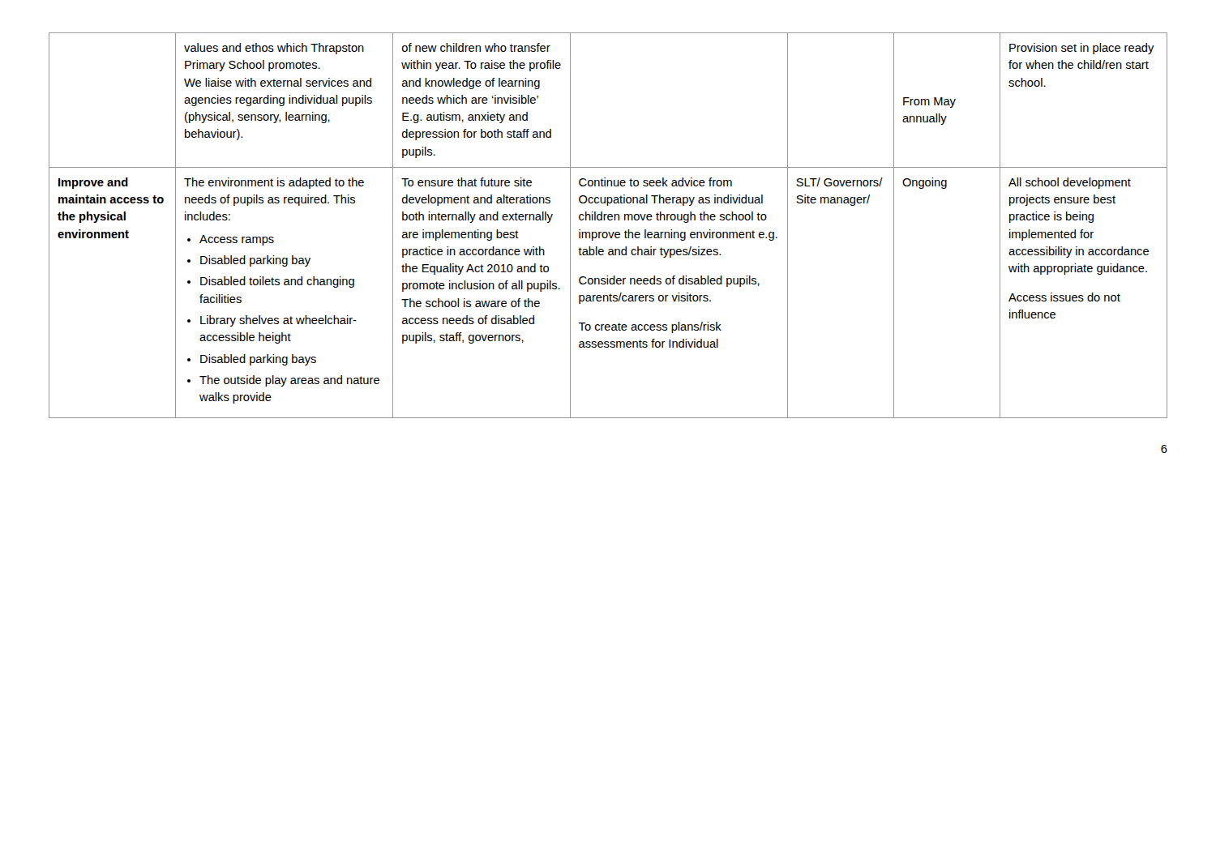| | values and ethos which Thrapston Primary School promotes. We liaise with external services and agencies regarding individual pupils (physical, sensory, learning, behaviour). | of new children who transfer within year. To raise the profile and knowledge of learning needs which are ‘invisible’ E.g. autism, anxiety and depression for both staff and pupils. | | | From May annually | Provision set in place ready for when the child/ren start school. |
| Improve and maintain access to the physical environment | The environment is adapted to the needs of pupils as required. This includes: Access ramps Disabled parking bay Disabled toilets and changing facilities Library shelves at wheelchair-accessible height Disabled parking bays The outside play areas and nature walks provide | To ensure that future site development and alterations both internally and externally are implementing best practice in accordance with the Equality Act 2010 and to promote inclusion of all pupils. The school is aware of the access needs of disabled pupils, staff, governors, | Continue to seek advice from Occupational Therapy as individual children move through the school to improve the learning environment e.g. table and chair types/sizes. Consider needs of disabled pupils, parents/carers or visitors. To create access plans/risk assessments for Individual | SLT/ Governors/ Site manager/ | Ongoing | All school development projects ensure best practice is being implemented for accessibility in accordance with appropriate guidance. Access issues do not influence |
6